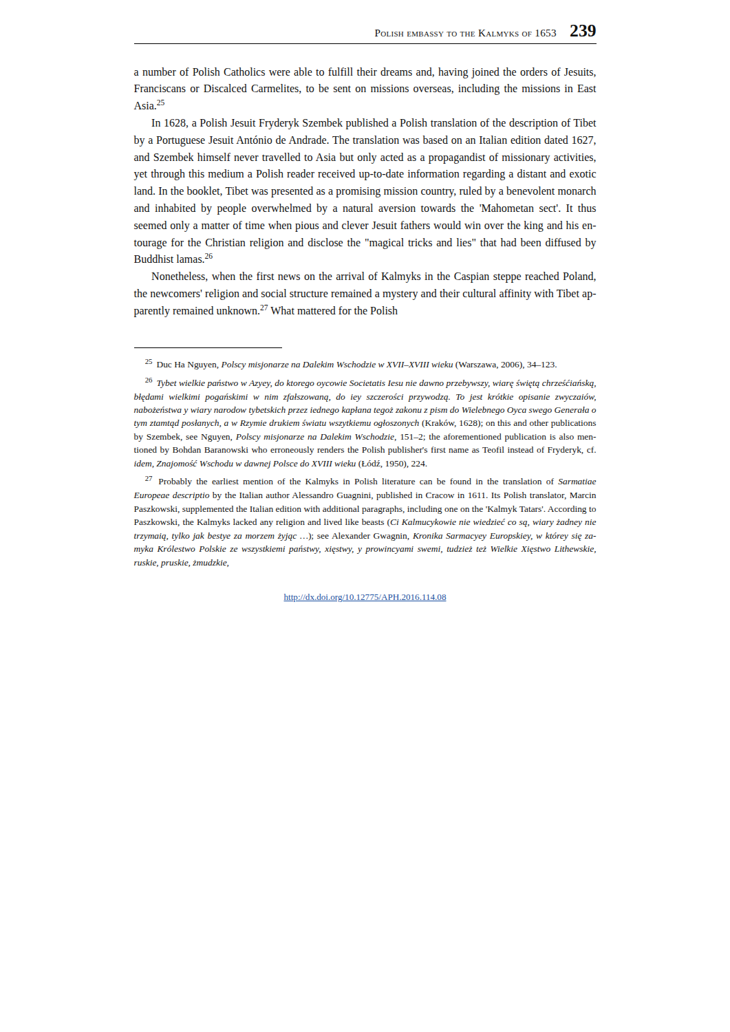Polish embassy to the Kalmyks of 1653 239
a number of Polish Catholics were able to fulfill their dreams and, having joined the orders of Jesuits, Franciscans or Discalced Carmelites, to be sent on missions overseas, including the missions in East Asia.25
In 1628, a Polish Jesuit Fryderyk Szembek published a Polish translation of the description of Tibet by a Portuguese Jesuit António de Andrade. The translation was based on an Italian edition dated 1627, and Szembek himself never travelled to Asia but only acted as a propagandist of missionary activities, yet through this medium a Polish reader received up-to-date information regarding a distant and exotic land. In the booklet, Tibet was presented as a promising mission country, ruled by a benevolent monarch and inhabited by people overwhelmed by a natural aversion towards the 'Mahometan sect'. It thus seemed only a matter of time when pious and clever Jesuit fathers would win over the king and his entourage for the Christian religion and disclose the "magical tricks and lies" that had been diffused by Buddhist lamas.26
Nonetheless, when the first news on the arrival of Kalmyks in the Caspian steppe reached Poland, the newcomers' religion and social structure remained a mystery and their cultural affinity with Tibet apparently remained unknown.27 What mattered for the Polish
25 Duc Ha Nguyen, Polscy misjonarze na Dalekim Wschodzie w XVII–XVIII wieku (Warszawa, 2006), 34–123.
26 Tybet wielkie państwo w Azyey, do ktorego oycowie Societatis Iesu nie dawno przebywszy, wiarę świętą chrześćiańską, błędami wielkimi pogańskimi w nim zfałszowaną, do iey szczerości przywodzą. To jest krótkie opisanie zwyczaiów, nabożeństwa y wiary narodow tybetskich przez iednego kapłana tegoż zakonu z pism do Wielebnego Oyca swego Generała o tym ztamtąd posłanych, a w Rzymie drukiem światu wszytkiemu ogłoszonych (Kraków, 1628); on this and other publications by Szembek, see Nguyen, Polscy misjonarze na Dalekim Wschodzie, 151–2; the aforementioned publication is also mentioned by Bohdan Baranowski who erroneously renders the Polish publisher's first name as Teofil instead of Fryderyk, cf. idem, Znajomość Wschodu w dawnej Polsce do XVIII wieku (Łódź, 1950), 224.
27 Probably the earliest mention of the Kalmyks in Polish literature can be found in the translation of Sarmatiae Europeae descriptio by the Italian author Alessandro Guagnini, published in Cracow in 1611. Its Polish translator, Marcin Paszkowski, supplemented the Italian edition with additional paragraphs, including one on the 'Kalmyk Tatars'. According to Paszkowski, the Kalmyks lacked any religion and lived like beasts (Ci Kalmucykowie nie wiedzieć co są, wiary żadney nie trzymaią, tylko jak bestye za morzem żyjąc …); see Alexander Gwagnin, Kronika Sarmacyey Europskiey, w którey się zamyka Królestwo Polskie ze wszystkiemi państwy, xięstwy, y prowincyami swemi, tudzież też Wielkie Xięstwo Lithewskie, ruskie, pruskie, żmudzkie,
http://dx.doi.org/10.12775/APH.2016.114.08